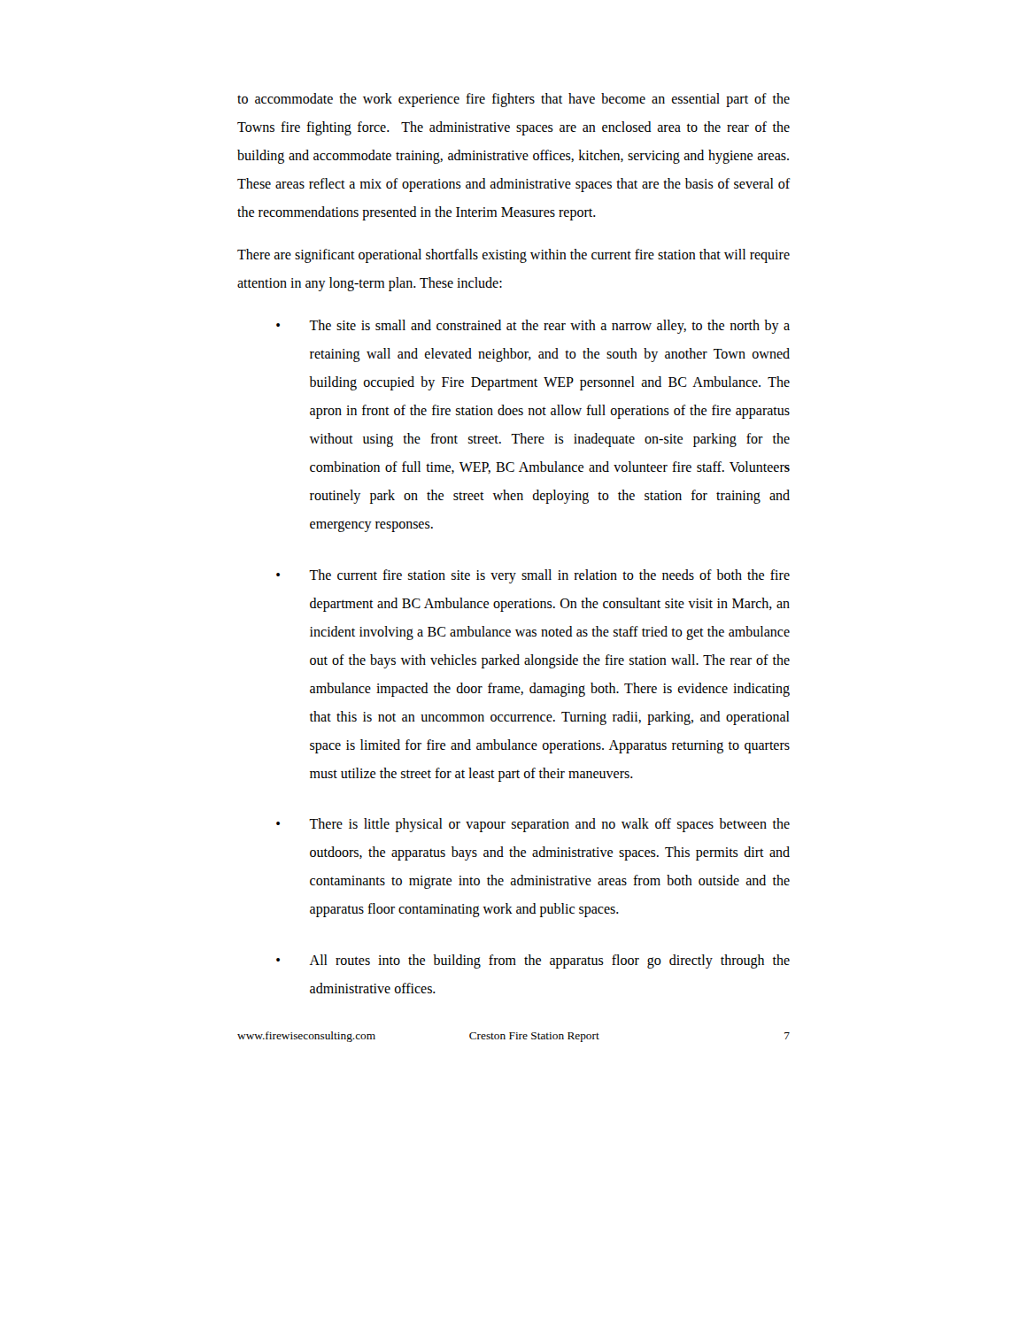to accommodate the work experience fire fighters that have become an essential part of the Towns fire fighting force. The administrative spaces are an enclosed area to the rear of the building and accommodate training, administrative offices, kitchen, servicing and hygiene areas. These areas reflect a mix of operations and administrative spaces that are the basis of several of the recommendations presented in the Interim Measures report.
There are significant operational shortfalls existing within the current fire station that will require attention in any long-term plan. These include:
The site is small and constrained at the rear with a narrow alley, to the north by a retaining wall and elevated neighbor, and to the south by another Town owned building occupied by Fire Department WEP personnel and BC Ambulance. The apron in front of the fire station does not allow full operations of the fire apparatus without using the front street. There is inadequate on-site parking for the combination of full time, WEP, BC Ambulance and volunteer fire staff. Volunteers routinely park on the street when deploying to the station for training and emergency responses.
The current fire station site is very small in relation to the needs of both the fire department and BC Ambulance operations. On the consultant site visit in March, an incident involving a BC ambulance was noted as the staff tried to get the ambulance out of the bays with vehicles parked alongside the fire station wall. The rear of the ambulance impacted the door frame, damaging both. There is evidence indicating that this is not an uncommon occurrence. Turning radii, parking, and operational space is limited for fire and ambulance operations. Apparatus returning to quarters must utilize the street for at least part of their maneuvers.
There is little physical or vapour separation and no walk off spaces between the outdoors, the apparatus bays and the administrative spaces. This permits dirt and contaminants to migrate into the administrative areas from both outside and the apparatus floor contaminating work and public spaces.
All routes into the building from the apparatus floor go directly through the administrative offices.
www.firewiseconsulting.com Creston Fire Station Report 7